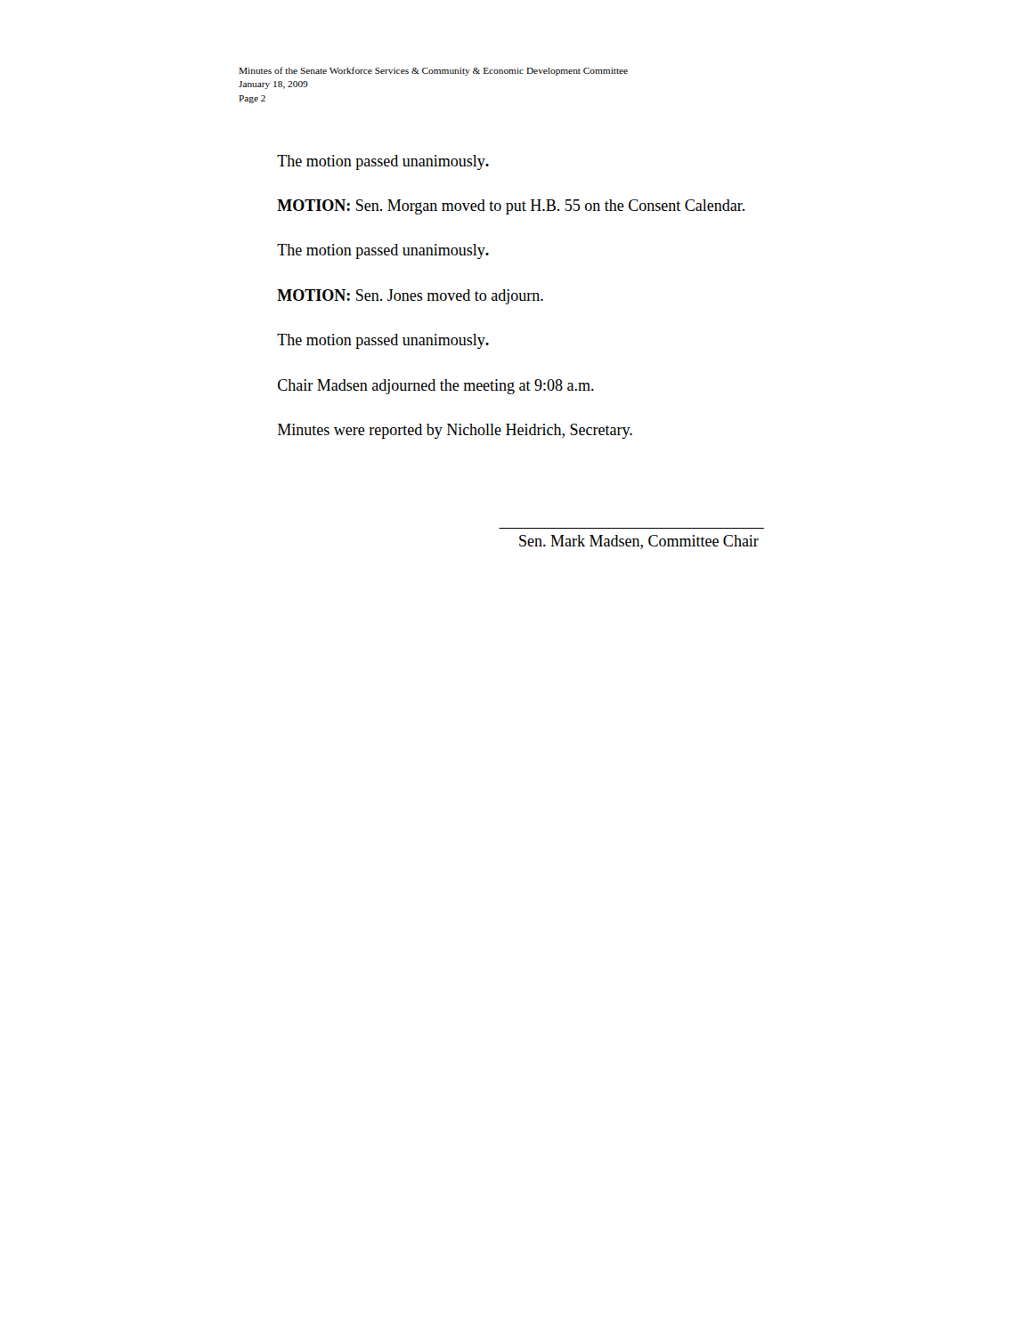Minutes of the Senate Workforce Services & Community & Economic Development Committee
January 18, 2009
Page 2
The motion passed unanimously.
MOTION: Sen. Morgan moved to put H.B. 55 on the Consent Calendar.
The motion passed unanimously.
MOTION: Sen. Jones moved to adjourn.
The motion passed unanimously.
Chair Madsen adjourned the meeting at 9:08 a.m.
Minutes were reported by Nicholle Heidrich, Secretary.
_________________________________
Sen. Mark Madsen, Committee Chair